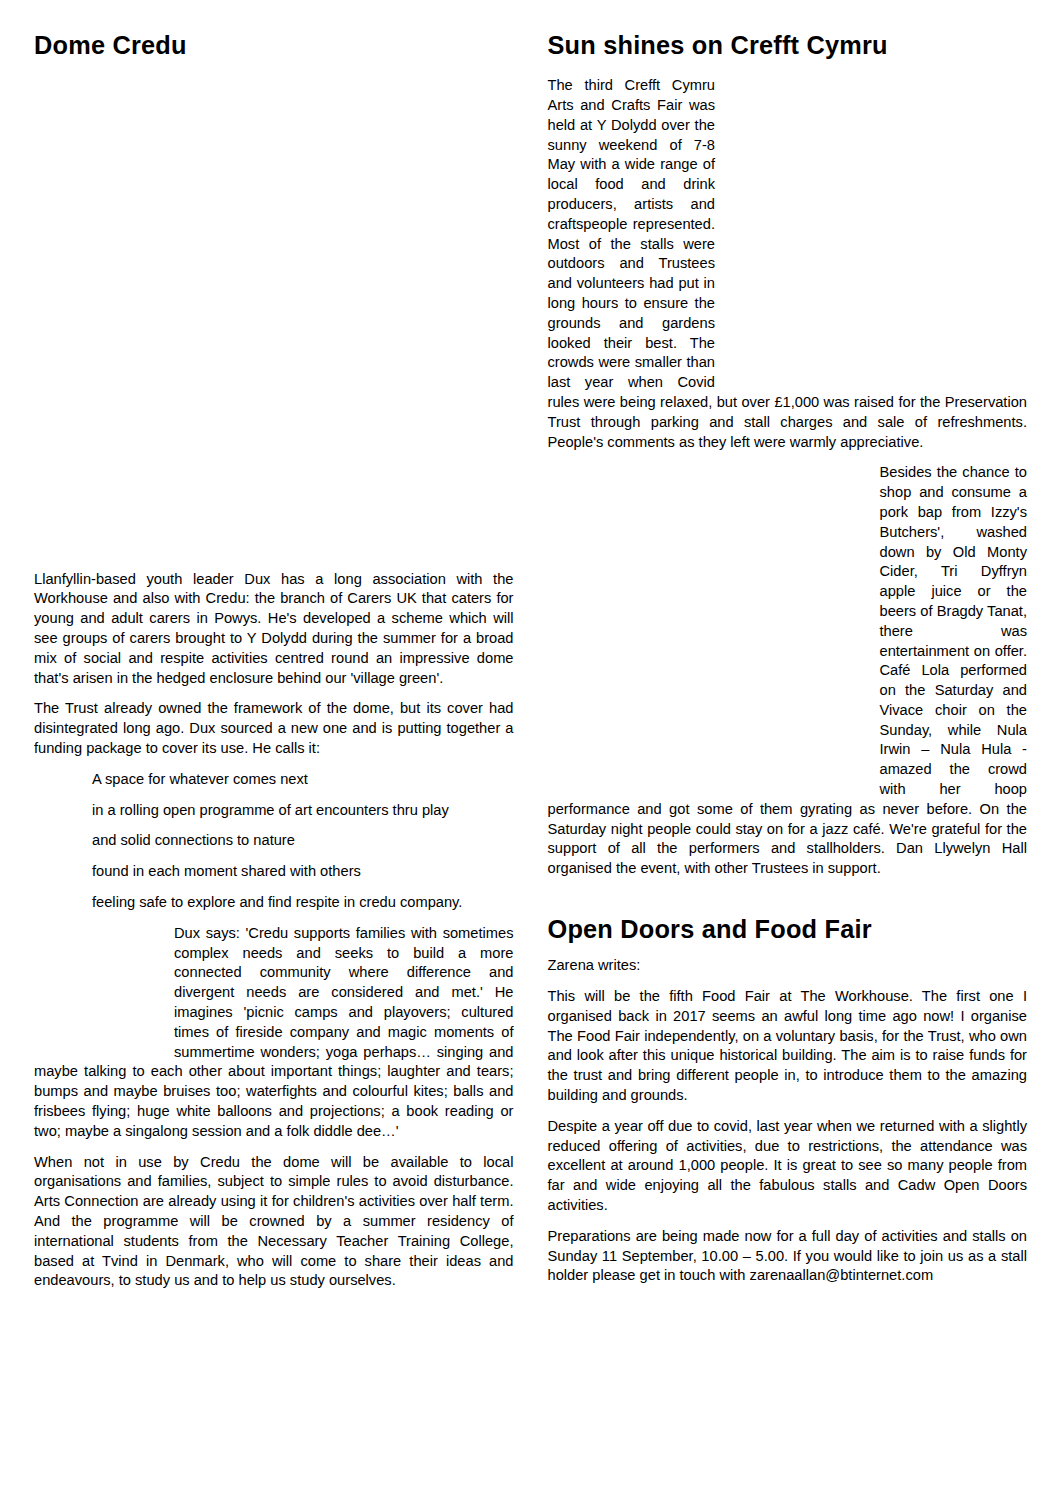Dome Credu
Llanfyllin-based youth leader Dux has a long association with the Workhouse and also with Credu: the branch of Carers UK that caters for young and adult carers in Powys. He's developed a scheme which will see groups of carers brought to Y Dolydd during the summer for a broad mix of social and respite activities centred round an impressive dome that's arisen in the hedged enclosure behind our 'village green'.
The Trust already owned the framework of the dome, but its cover had disintegrated long ago. Dux sourced a new one and is putting together a funding package to cover its use. He calls it:
A space for whatever comes next
in a rolling open programme of art encounters thru play
and solid connections to nature
found in each moment shared with others
feeling safe to explore and find respite in credu company.
Dux says: 'Credu supports families with sometimes complex needs and seeks to build a more connected community where difference and divergent needs are considered and met.' He imagines 'picnic camps and playovers; cultured times of fireside company and magic moments of summertime wonders; yoga perhaps… singing and maybe talking to each other about important things; laughter and tears; bumps and maybe bruises too; waterfights and colourful kites; balls and frisbees flying; huge white balloons and projections; a book reading or two; maybe a singalong session and a folk diddle dee…'
When not in use by Credu the dome will be available to local organisations and families, subject to simple rules to avoid disturbance. Arts Connection are already using it for children's activities over half term. And the programme will be crowned by a summer residency of international students from the Necessary Teacher Training College, based at Tvind in Denmark, who will come to share their ideas and endeavours, to study us and to help us study ourselves.
Sun shines on Crefft Cymru
The third Crefft Cymru Arts and Crafts Fair was held at Y Dolydd over the sunny weekend of 7-8 May with a wide range of local food and drink producers, artists and craftspeople represented. Most of the stalls were outdoors and Trustees and volunteers had put in long hours to ensure the grounds and gardens looked their best. The crowds were smaller than last year when Covid rules were being relaxed, but over £1,000 was raised for the Preservation Trust through parking and stall charges and sale of refreshments. People's comments as they left were warmly appreciative.
Besides the chance to shop and consume a pork bap from Izzy's Butchers', washed down by Old Monty Cider, Tri Dyffryn apple juice or the beers of Bragdy Tanat, there was entertainment on offer. Café Lola performed on the Saturday and Vivace choir on the Sunday, while Nula Irwin – Nula Hula - amazed the crowd with her hoop performance and got some of them gyrating as never before. On the Saturday night people could stay on for a jazz café. We're grateful for the support of all the performers and stallholders. Dan Llywelyn Hall organised the event, with other Trustees in support.
Open Doors and Food Fair
Zarena writes:
This will be the fifth Food Fair at The Workhouse. The first one I organised back in 2017 seems an awful long time ago now! I organise The Food Fair independently, on a voluntary basis, for the Trust, who own and look after this unique historical building. The aim is to raise funds for the trust and bring different people in, to introduce them to the amazing building and grounds.
Despite a year off due to covid, last year when we returned with a slightly reduced offering of activities, due to restrictions, the attendance was excellent at around 1,000 people. It is great to see so many people from far and wide enjoying all the fabulous stalls and Cadw Open Doors activities.
Preparations are being made now for a full day of activities and stalls on Sunday 11 September, 10.00 – 5.00. If you would like to join us as a stall holder please get in touch with zarenaallan@btinternet.com